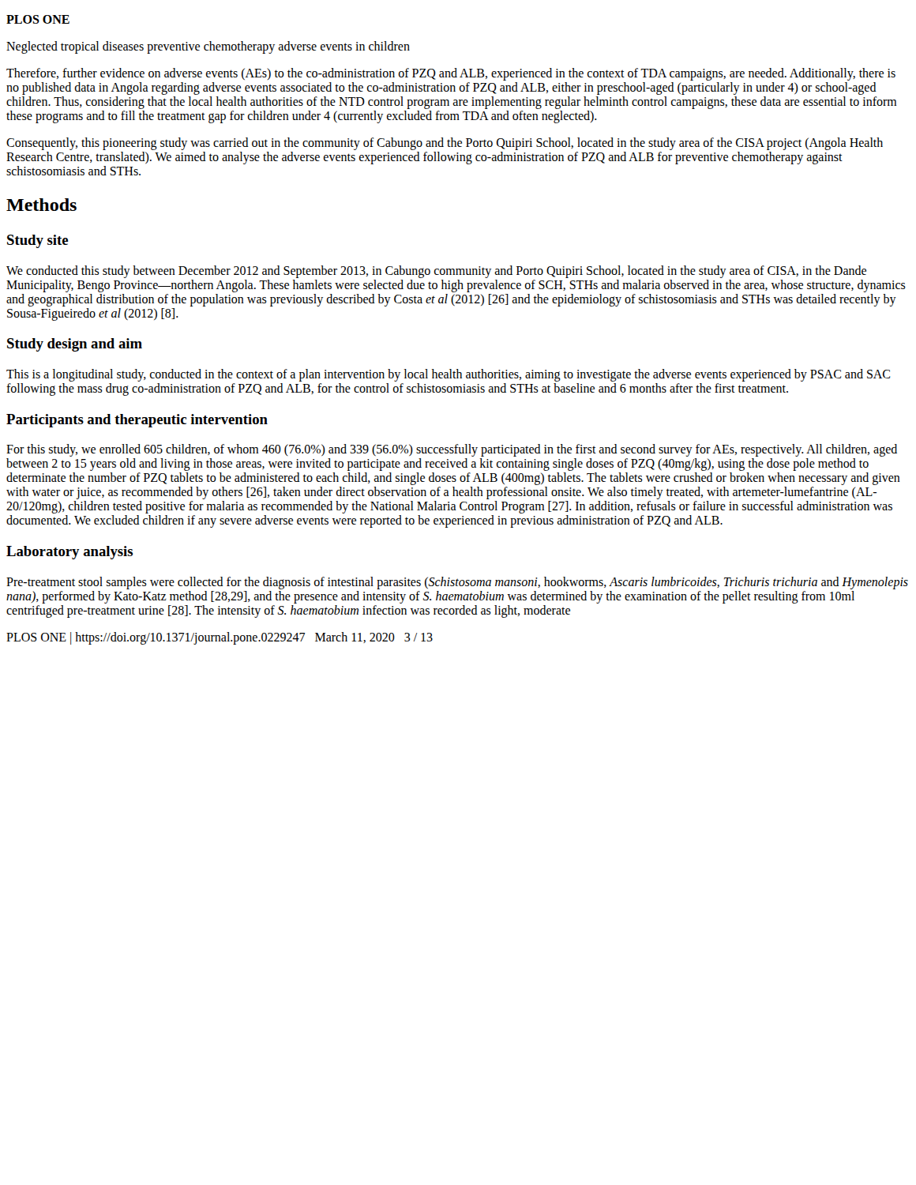PLOS ONE
Neglected tropical diseases preventive chemotherapy adverse events in children
Therefore, further evidence on adverse events (AEs) to the co-administration of PZQ and ALB, experienced in the context of TDA campaigns, are needed. Additionally, there is no published data in Angola regarding adverse events associated to the co-administration of PZQ and ALB, either in preschool-aged (particularly in under 4) or school-aged children. Thus, considering that the local health authorities of the NTD control program are implementing regular helminth control campaigns, these data are essential to inform these programs and to fill the treatment gap for children under 4 (currently excluded from TDA and often neglected).
Consequently, this pioneering study was carried out in the community of Cabungo and the Porto Quipiri School, located in the study area of the CISA project (Angola Health Research Centre, translated). We aimed to analyse the adverse events experienced following co-administration of PZQ and ALB for preventive chemotherapy against schistosomiasis and STHs.
Methods
Study site
We conducted this study between December 2012 and September 2013, in Cabungo community and Porto Quipiri School, located in the study area of CISA, in the Dande Municipality, Bengo Province—northern Angola. These hamlets were selected due to high prevalence of SCH, STHs and malaria observed in the area, whose structure, dynamics and geographical distribution of the population was previously described by Costa et al (2012) [26] and the epidemiology of schistosomiasis and STHs was detailed recently by Sousa-Figueiredo et al (2012) [8].
Study design and aim
This is a longitudinal study, conducted in the context of a plan intervention by local health authorities, aiming to investigate the adverse events experienced by PSAC and SAC following the mass drug co-administration of PZQ and ALB, for the control of schistosomiasis and STHs at baseline and 6 months after the first treatment.
Participants and therapeutic intervention
For this study, we enrolled 605 children, of whom 460 (76.0%) and 339 (56.0%) successfully participated in the first and second survey for AEs, respectively. All children, aged between 2 to 15 years old and living in those areas, were invited to participate and received a kit containing single doses of PZQ (40mg/kg), using the dose pole method to determinate the number of PZQ tablets to be administered to each child, and single doses of ALB (400mg) tablets. The tablets were crushed or broken when necessary and given with water or juice, as recommended by others [26], taken under direct observation of a health professional onsite. We also timely treated, with artemeter-lumefantrine (AL-20/120mg), children tested positive for malaria as recommended by the National Malaria Control Program [27]. In addition, refusals or failure in successful administration was documented. We excluded children if any severe adverse events were reported to be experienced in previous administration of PZQ and ALB.
Laboratory analysis
Pre-treatment stool samples were collected for the diagnosis of intestinal parasites (Schistosoma mansoni, hookworms, Ascaris lumbricoides, Trichuris trichuria and Hymenolepis nana), performed by Kato-Katz method [28,29], and the presence and intensity of S. haematobium was determined by the examination of the pellet resulting from 10ml centrifuged pre-treatment urine [28]. The intensity of S. haematobium infection was recorded as light, moderate
PLOS ONE | https://doi.org/10.1371/journal.pone.0229247 March 11, 2020 3 / 13